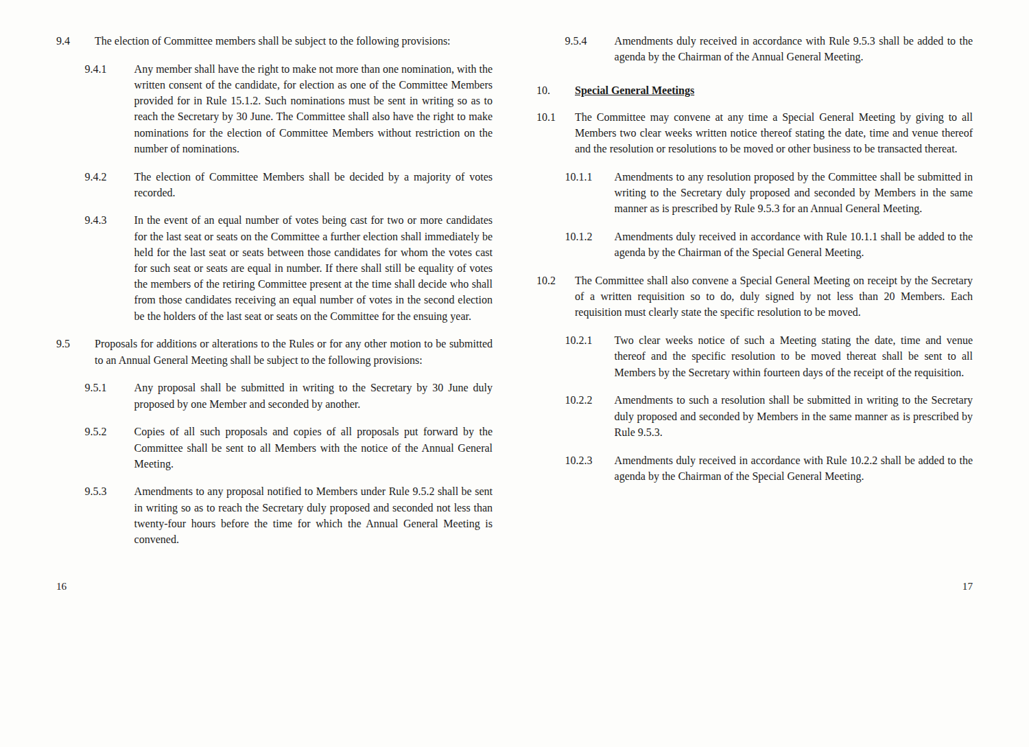9.4 The election of Committee members shall be subject to the following provisions:
9.4.1 Any member shall have the right to make not more than one nomination, with the written consent of the candidate, for election as one of the Committee Members provided for in Rule 15.1.2. Such nominations must be sent in writing so as to reach the Secretary by 30 June. The Committee shall also have the right to make nominations for the election of Committee Members without restriction on the number of nominations.
9.4.2 The election of Committee Members shall be decided by a majority of votes recorded.
9.4.3 In the event of an equal number of votes being cast for two or more candidates for the last seat or seats on the Committee a further election shall immediately be held for the last seat or seats between those candidates for whom the votes cast for such seat or seats are equal in number. If there shall still be equality of votes the members of the retiring Committee present at the time shall decide who shall from those candidates receiving an equal number of votes in the second election be the holders of the last seat or seats on the Committee for the ensuing year.
9.5 Proposals for additions or alterations to the Rules or for any other motion to be submitted to an Annual General Meeting shall be subject to the following provisions:
9.5.1 Any proposal shall be submitted in writing to the Secretary by 30 June duly proposed by one Member and seconded by another.
9.5.2 Copies of all such proposals and copies of all proposals put forward by the Committee shall be sent to all Members with the notice of the Annual General Meeting.
9.5.3 Amendments to any proposal notified to Members under Rule 9.5.2 shall be sent in writing so as to reach the Secretary duly proposed and seconded not less than twenty-four hours before the time for which the Annual General Meeting is convened.
16
9.5.4 Amendments duly received in accordance with Rule 9.5.3 shall be added to the agenda by the Chairman of the Annual General Meeting.
10. Special General Meetings
10.1 The Committee may convene at any time a Special General Meeting by giving to all Members two clear weeks written notice thereof stating the date, time and venue thereof and the resolution or resolutions to be moved or other business to be transacted thereat.
10.1.1 Amendments to any resolution proposed by the Committee shall be submitted in writing to the Secretary duly proposed and seconded by Members in the same manner as is prescribed by Rule 9.5.3 for an Annual General Meeting.
10.1.2 Amendments duly received in accordance with Rule 10.1.1 shall be added to the agenda by the Chairman of the Special General Meeting.
10.2 The Committee shall also convene a Special General Meeting on receipt by the Secretary of a written requisition so to do, duly signed by not less than 20 Members. Each requisition must clearly state the specific resolution to be moved.
10.2.1 Two clear weeks notice of such a Meeting stating the date, time and venue thereof and the specific resolution to be moved thereat shall be sent to all Members by the Secretary within fourteen days of the receipt of the requisition.
10.2.2 Amendments to such a resolution shall be submitted in writing to the Secretary duly proposed and seconded by Members in the same manner as is prescribed by Rule 9.5.3.
10.2.3 Amendments duly received in accordance with Rule 10.2.2 shall be added to the agenda by the Chairman of the Special General Meeting.
17